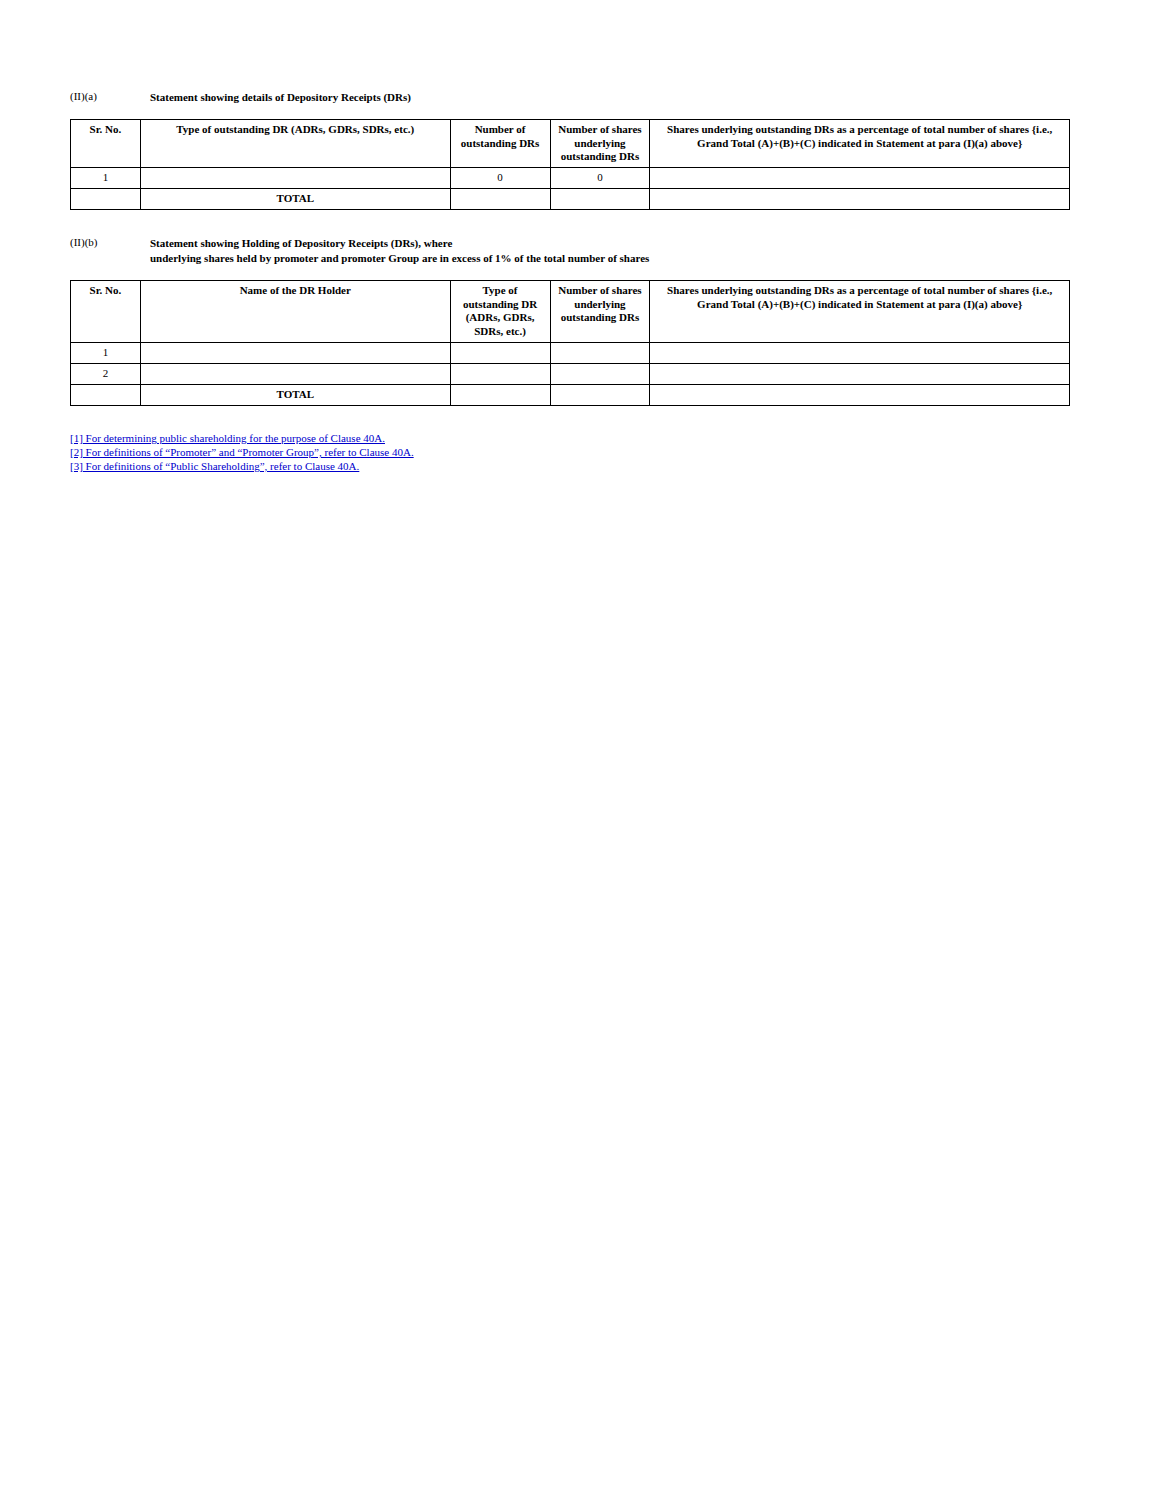(II)(a)
Statement showing details of Depository Receipts (DRs)
| Sr. No. | Type of outstanding DR (ADRs, GDRs, SDRs, etc.) | Number of outstanding DRs | Number of shares underlying outstanding DRs | Shares underlying outstanding DRs as a percentage of total number of shares {i.e., Grand Total (A)+(B)+(C) indicated in Statement at para (I)(a) above} |
| --- | --- | --- | --- | --- |
| 1 | | 0 | 0 | |
| | TOTAL | | | |
(II)(b)
Statement showing Holding of Depository Receipts (DRs), where
underlying shares held by promoter and promoter Group are in excess of 1% of the total number of shares
| Sr. No. | Name of the DR Holder | Type of outstanding DR (ADRs, GDRs, SDRs, etc.) | Number of shares underlying outstanding DRs | Shares underlying outstanding DRs as a percentage of total number of shares {i.e., Grand Total (A)+(B)+(C) indicated in Statement at para (I)(a) above} |
| --- | --- | --- | --- | --- |
| 1 | | | | |
| 2 | | | | |
| | TOTAL | | | |
[1] For determining public shareholding for the purpose of Clause 40A. [2] For definitions of “Promoter” and “Promoter Group”, refer to Clause 40A. [3] For definitions of “Public Shareholding”, refer to Clause 40A.